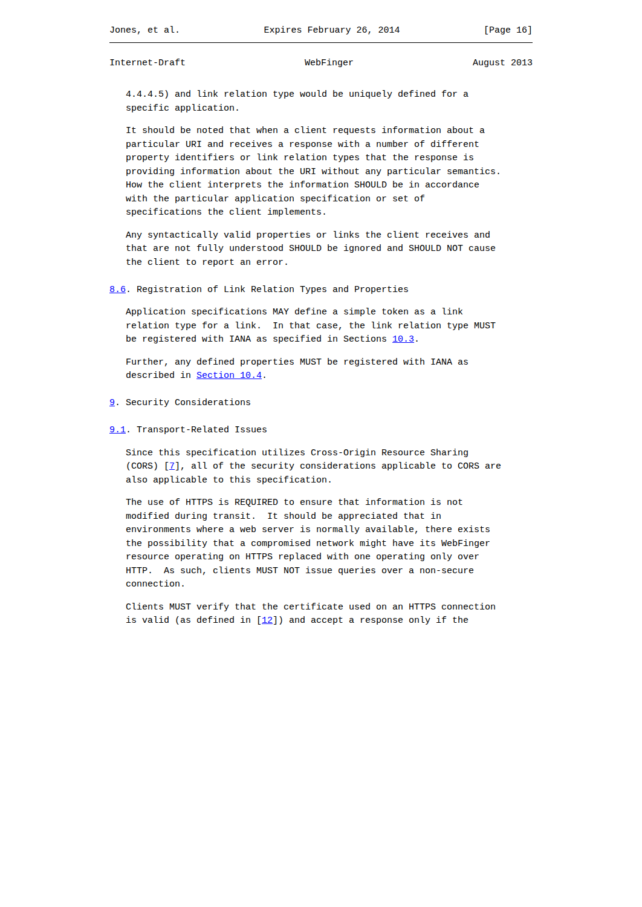Jones, et al. Expires February 26, 2014 [Page 16]
Internet-Draft WebFinger August 2013
4.4.4.5) and link relation type would be uniquely defined for a specific application.
It should be noted that when a client requests information about a particular URI and receives a response with a number of different property identifiers or link relation types that the response is providing information about the URI without any particular semantics. How the client interprets the information SHOULD be in accordance with the particular application specification or set of specifications the client implements.
Any syntactically valid properties or links the client receives and that are not fully understood SHOULD be ignored and SHOULD NOT cause the client to report an error.
8.6. Registration of Link Relation Types and Properties
Application specifications MAY define a simple token as a link relation type for a link. In that case, the link relation type MUST be registered with IANA as specified in Sections 10.3.
Further, any defined properties MUST be registered with IANA as described in Section 10.4.
9. Security Considerations
9.1. Transport-Related Issues
Since this specification utilizes Cross-Origin Resource Sharing (CORS) [7], all of the security considerations applicable to CORS are also applicable to this specification.
The use of HTTPS is REQUIRED to ensure that information is not modified during transit. It should be appreciated that in environments where a web server is normally available, there exists the possibility that a compromised network might have its WebFinger resource operating on HTTPS replaced with one operating only over HTTP. As such, clients MUST NOT issue queries over a non-secure connection.
Clients MUST verify that the certificate used on an HTTPS connection is valid (as defined in [12]) and accept a response only if the